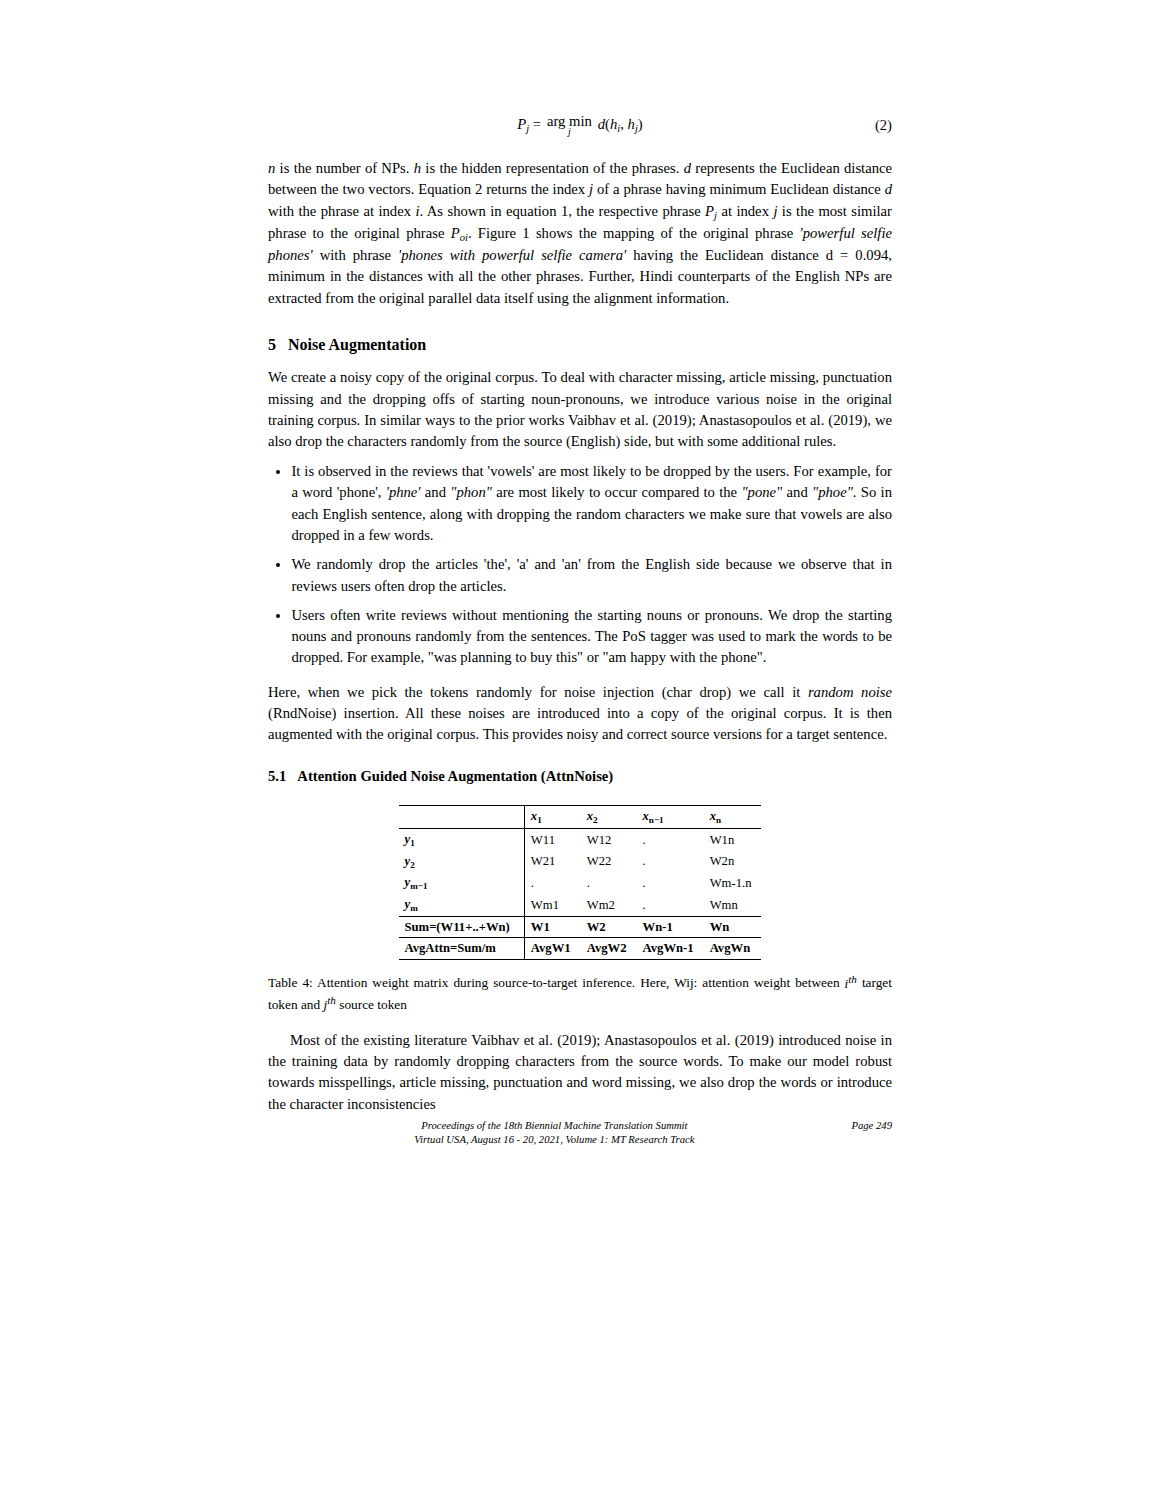Pj = arg min j d(hi, hj)
(2)
n is the number of NPs. h is the hidden representation of the phrases. d represents the Euclidean distance between the two vectors. Equation 2 returns the index j of a phrase having minimum Euclidean distance d with the phrase at index i. As shown in equation 1, the respective phrase Pj at index j is the most similar phrase to the original phrase Poi. Figure 1 shows the mapping of the original phrase 'powerful selfie phones' with phrase 'phones with powerful selfie camera' having the Euclidean distance d = 0.094, minimum in the distances with all the other phrases. Further, Hindi counterparts of the English NPs are extracted from the original parallel data itself using the alignment information.
5 Noise Augmentation
We create a noisy copy of the original corpus. To deal with character missing, article missing, punctuation missing and the dropping offs of starting noun-pronouns, we introduce various noise in the original training corpus. In similar ways to the prior works Vaibhav et al. (2019); Anastasopoulos et al. (2019), we also drop the characters randomly from the source (English) side, but with some additional rules.
It is observed in the reviews that 'vowels' are most likely to be dropped by the users. For example, for a word 'phone', 'phne' and "phon" are most likely to occur compared to the "pone" and "phoe". So in each English sentence, along with dropping the random characters we make sure that vowels are also dropped in a few words.
We randomly drop the articles 'the', 'a' and 'an' from the English side because we observe that in reviews users often drop the articles.
Users often write reviews without mentioning the starting nouns or pronouns. We drop the starting nouns and pronouns randomly from the sentences. The PoS tagger was used to mark the words to be dropped. For example, "was planning to buy this" or "am happy with the phone".
Here, when we pick the tokens randomly for noise injection (char drop) we call it random noise (RndNoise) insertion. All these noises are introduced into a copy of the original corpus. It is then augmented with the original corpus. This provides noisy and correct source versions for a target sentence.
5.1 Attention Guided Noise Augmentation (AttnNoise)
| | x 1 | x 2 | x n−1 | x n |
| y 1 | W11 | W12 | . | W1n |
| y 2 | W21 | W22 | . | W2n |
| y m−1 | . | . | . | Wm-1.n |
| y m | Wm1 | Wm2 | . | Wmn |
| Sum=(W11+..+Wn) | W1 | W2 | Wn-1 | Wn |
| AvgAttn=Sum/m | AvgW1 | AvgW2 | AvgWn-1 | AvgWn |
Table 4: Attention weight matrix during source-to-target inference. Here, Wij: attention weight between ith target token and jth source token
Most of the existing literature Vaibhav et al. (2019); Anastasopoulos et al. (2019) introduced noise in the training data by randomly dropping characters from the source words. To make our model robust towards misspellings, article missing, punctuation and word missing, we also drop the words or introduce the character inconsistencies
Proceedings of the 18th Biennial Machine Translation Summit
Virtual USA, August 16 - 20, 2021, Volume 1: MT Research Track
Page 249